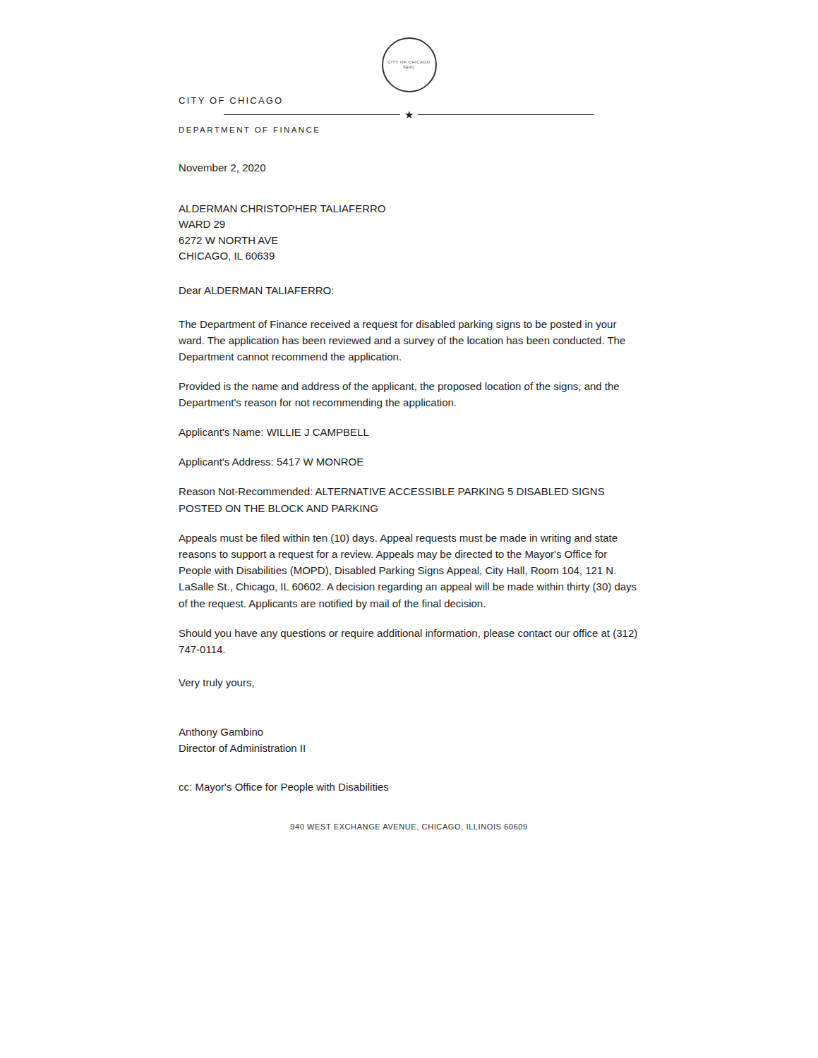CITY OF CHICAGO
SEAL
CITY OF CHICAGO
★
DEPARTMENT OF FINANCE
November 2, 2020
ALDERMAN CHRISTOPHER TALIAFERRO
WARD 29
6272 W NORTH AVE
CHICAGO, IL 60639
Dear ALDERMAN TALIAFERRO:
The Department of Finance received a request for disabled parking signs to be posted in your ward. The application has been reviewed and a survey of the location has been conducted. The Department cannot recommend the application.
Provided is the name and address of the applicant, the proposed location of the signs, and the Department's reason for not recommending the application.
Applicant's Name: WILLIE J CAMPBELL
Applicant's Address: 5417 W MONROE
Reason Not-Recommended: ALTERNATIVE ACCESSIBLE PARKING 5 DISABLED SIGNS POSTED ON THE BLOCK AND PARKING
Appeals must be filed within ten (10) days. Appeal requests must be made in writing and state reasons to support a request for a review. Appeals may be directed to the Mayor's Office for People with Disabilities (MOPD), Disabled Parking Signs Appeal, City Hall, Room 104, 121 N. LaSalle St., Chicago, IL 60602. A decision regarding an appeal will be made within thirty (30) days of the request. Applicants are notified by mail of the final decision.
Should you have any questions or require additional information, please contact our office at (312) 747-0114.
Very truly yours,
Anthony Gambino
Director of Administration II
cc: Mayor's Office for People with Disabilities
940 WEST EXCHANGE AVENUE, CHICAGO, ILLINOIS 60609